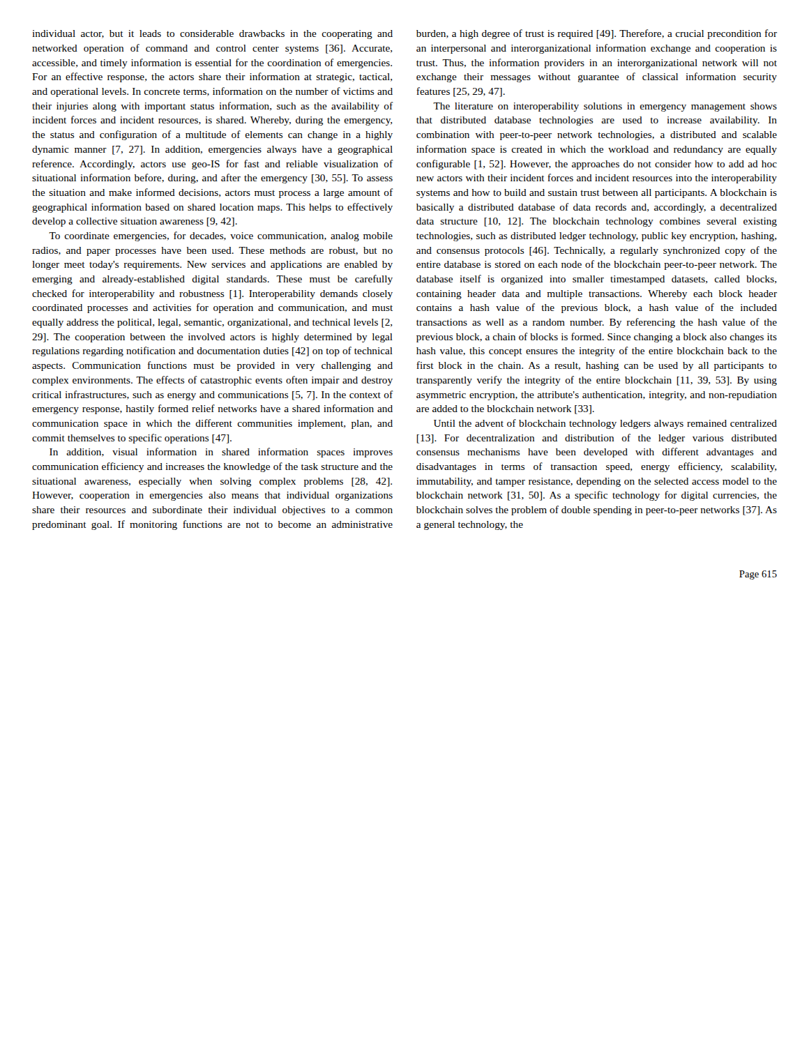individual actor, but it leads to considerable drawbacks in the cooperating and networked operation of command and control center systems [36]. Accurate, accessible, and timely information is essential for the coordination of emergencies. For an effective response, the actors share their information at strategic, tactical, and operational levels. In concrete terms, information on the number of victims and their injuries along with important status information, such as the availability of incident forces and incident resources, is shared. Whereby, during the emergency, the status and configuration of a multitude of elements can change in a highly dynamic manner [7, 27]. In addition, emergencies always have a geographical reference. Accordingly, actors use geo-IS for fast and reliable visualization of situational information before, during, and after the emergency [30, 55]. To assess the situation and make informed decisions, actors must process a large amount of geographical information based on shared location maps. This helps to effectively develop a collective situation awareness [9, 42].
To coordinate emergencies, for decades, voice communication, analog mobile radios, and paper processes have been used. These methods are robust, but no longer meet today's requirements. New services and applications are enabled by emerging and already-established digital standards. These must be carefully checked for interoperability and robustness [1]. Interoperability demands closely coordinated processes and activities for operation and communication, and must equally address the political, legal, semantic, organizational, and technical levels [2, 29]. The cooperation between the involved actors is highly determined by legal regulations regarding notification and documentation duties [42] on top of technical aspects. Communication functions must be provided in very challenging and complex environments. The effects of catastrophic events often impair and destroy critical infrastructures, such as energy and communications [5, 7]. In the context of emergency response, hastily formed relief networks have a shared information and communication space in which the different communities implement, plan, and commit themselves to specific operations [47].
In addition, visual information in shared information spaces improves communication efficiency and increases the knowledge of the task structure and the situational awareness, especially when solving complex problems [28, 42]. However, cooperation in emergencies also means that individual organizations share their resources and subordinate their individual objectives to a common predominant goal. If monitoring functions are not to become an administrative burden, a high degree of trust is required [49]. Therefore, a crucial precondition for an interpersonal and interorganizational information exchange and cooperation is trust. Thus, the information providers in an interorganizational network will not exchange their messages without guarantee of classical information security features [25, 29, 47].
The literature on interoperability solutions in emergency management shows that distributed database technologies are used to increase availability. In combination with peer-to-peer network technologies, a distributed and scalable information space is created in which the workload and redundancy are equally configurable [1, 52]. However, the approaches do not consider how to add ad hoc new actors with their incident forces and incident resources into the interoperability systems and how to build and sustain trust between all participants. A blockchain is basically a distributed database of data records and, accordingly, a decentralized data structure [10, 12]. The blockchain technology combines several existing technologies, such as distributed ledger technology, public key encryption, hashing, and consensus protocols [46]. Technically, a regularly synchronized copy of the entire database is stored on each node of the blockchain peer-to-peer network. The database itself is organized into smaller timestamped datasets, called blocks, containing header data and multiple transactions. Whereby each block header contains a hash value of the previous block, a hash value of the included transactions as well as a random number. By referencing the hash value of the previous block, a chain of blocks is formed. Since changing a block also changes its hash value, this concept ensures the integrity of the entire blockchain back to the first block in the chain. As a result, hashing can be used by all participants to transparently verify the integrity of the entire blockchain [11, 39, 53]. By using asymmetric encryption, the attribute's authentication, integrity, and non-repudiation are added to the blockchain network [33].
Until the advent of blockchain technology ledgers always remained centralized [13]. For decentralization and distribution of the ledger various distributed consensus mechanisms have been developed with different advantages and disadvantages in terms of transaction speed, energy efficiency, scalability, immutability, and tamper resistance, depending on the selected access model to the blockchain network [31, 50]. As a specific technology for digital currencies, the blockchain solves the problem of double spending in peer-to-peer networks [37]. As a general technology, the
Page 615